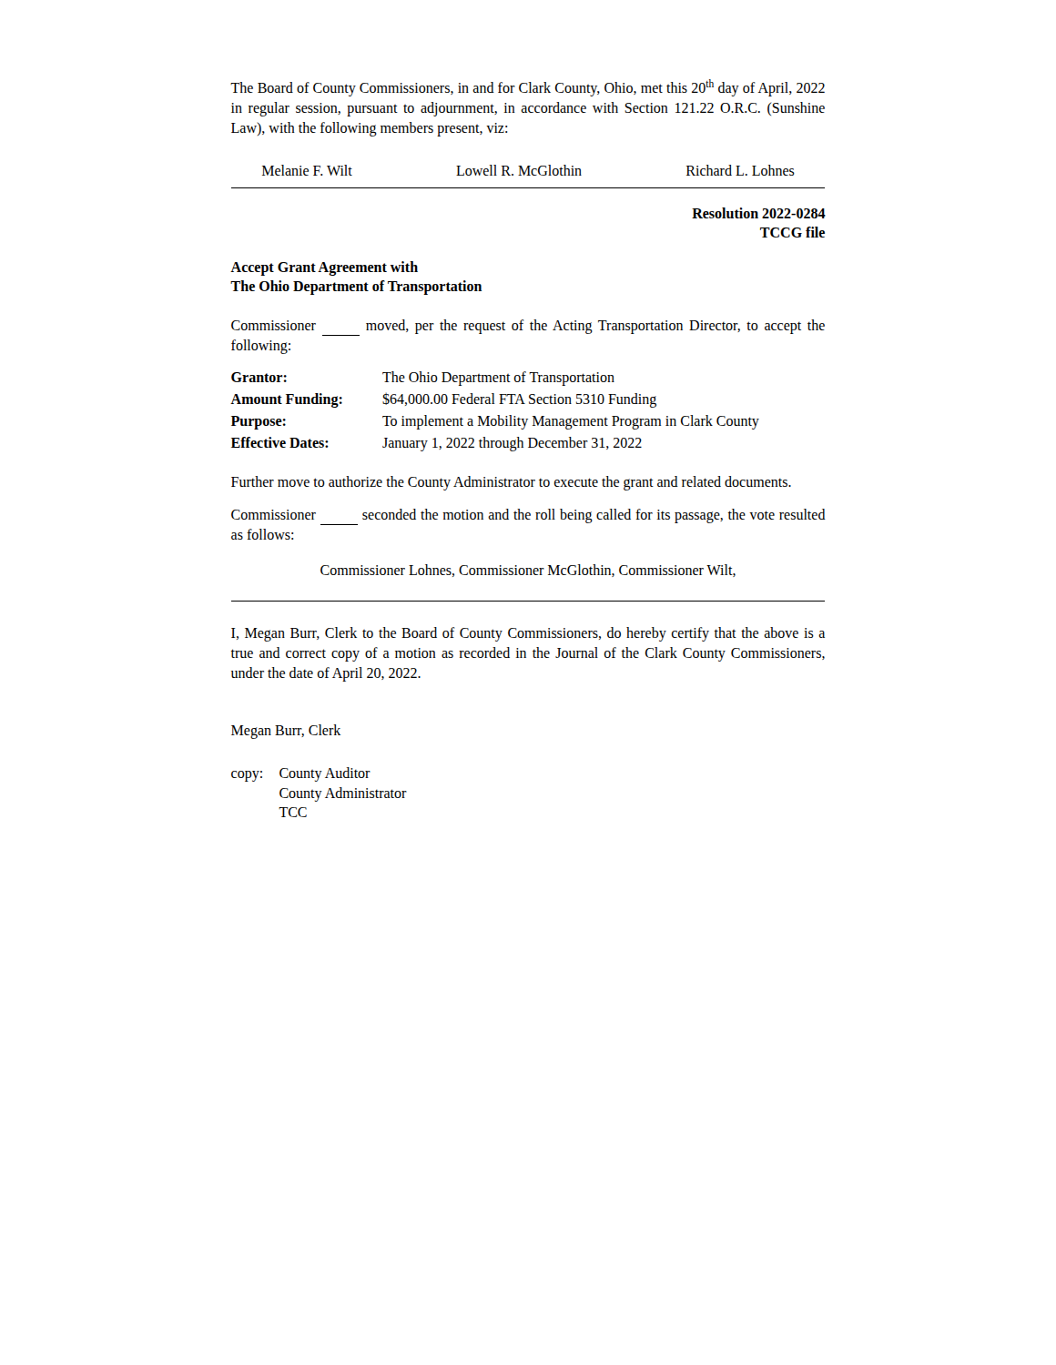The Board of County Commissioners, in and for Clark County, Ohio, met this 20th day of April, 2022 in regular session, pursuant to adjournment, in accordance with Section 121.22 O.R.C. (Sunshine Law), with the following members present, viz:
Melanie F. Wilt Lowell R. McGlothin Richard L. Lohnes
Resolution 2022-0284
TCCG file
Accept Grant Agreement with
The Ohio Department of Transportation
Commissioner moved, per the request of the Acting Transportation Director, to accept the following:
| Grantor: | The Ohio Department of Transportation |
| Amount Funding: | $64,000.00 Federal FTA Section 5310 Funding |
| Purpose: | To implement a Mobility Management Program in Clark County |
| Effective Dates: | January 1, 2022 through December 31, 2022 |
Further move to authorize the County Administrator to execute the grant and related documents.
Commissioner seconded the motion and the roll being called for its passage, the vote resulted as follows:
Commissioner Lohnes, Commissioner McGlothin, Commissioner Wilt,
I, Megan Burr, Clerk to the Board of County Commissioners, do hereby certify that the above is a true and correct copy of a motion as recorded in the Journal of the Clark County Commissioners, under the date of April 20, 2022.
Megan Burr, Clerk
copy:
County Auditor
County Administrator
TCC